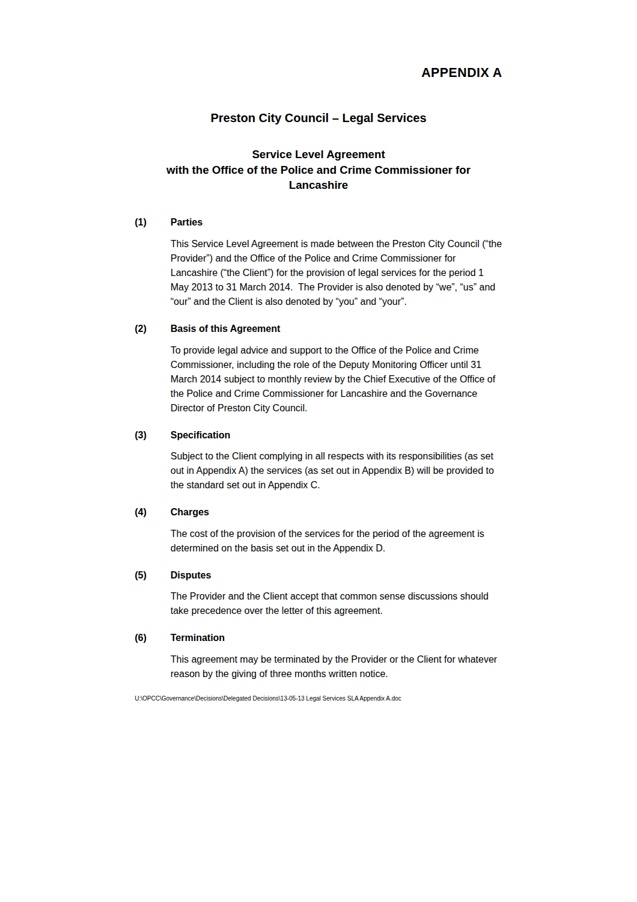APPENDIX A
Preston City Council – Legal Services
Service Level Agreement
with the Office of the Police and Crime Commissioner for
Lancashire
(1) Parties
This Service Level Agreement is made between the Preston City Council (“the Provider”) and the Office of the Police and Crime Commissioner for Lancashire (“the Client”) for the provision of legal services for the period 1 May 2013 to 31 March 2014. The Provider is also denoted by “we”, “us” and “our” and the Client is also denoted by “you” and “your”.
(2) Basis of this Agreement
To provide legal advice and support to the Office of the Police and Crime Commissioner, including the role of the Deputy Monitoring Officer until 31 March 2014 subject to monthly review by the Chief Executive of the Office of the Police and Crime Commissioner for Lancashire and the Governance Director of Preston City Council.
(3) Specification
Subject to the Client complying in all respects with its responsibilities (as set out in Appendix A) the services (as set out in Appendix B) will be provided to the standard set out in Appendix C.
(4) Charges
The cost of the provision of the services for the period of the agreement is determined on the basis set out in the Appendix D.
(5) Disputes
The Provider and the Client accept that common sense discussions should take precedence over the letter of this agreement.
(6) Termination
This agreement may be terminated by the Provider or the Client for whatever reason by the giving of three months written notice.
U:\OPCC\Governance\Decisions\Delegated Decisions\13-05-13 Legal Services SLA Appendix A.doc